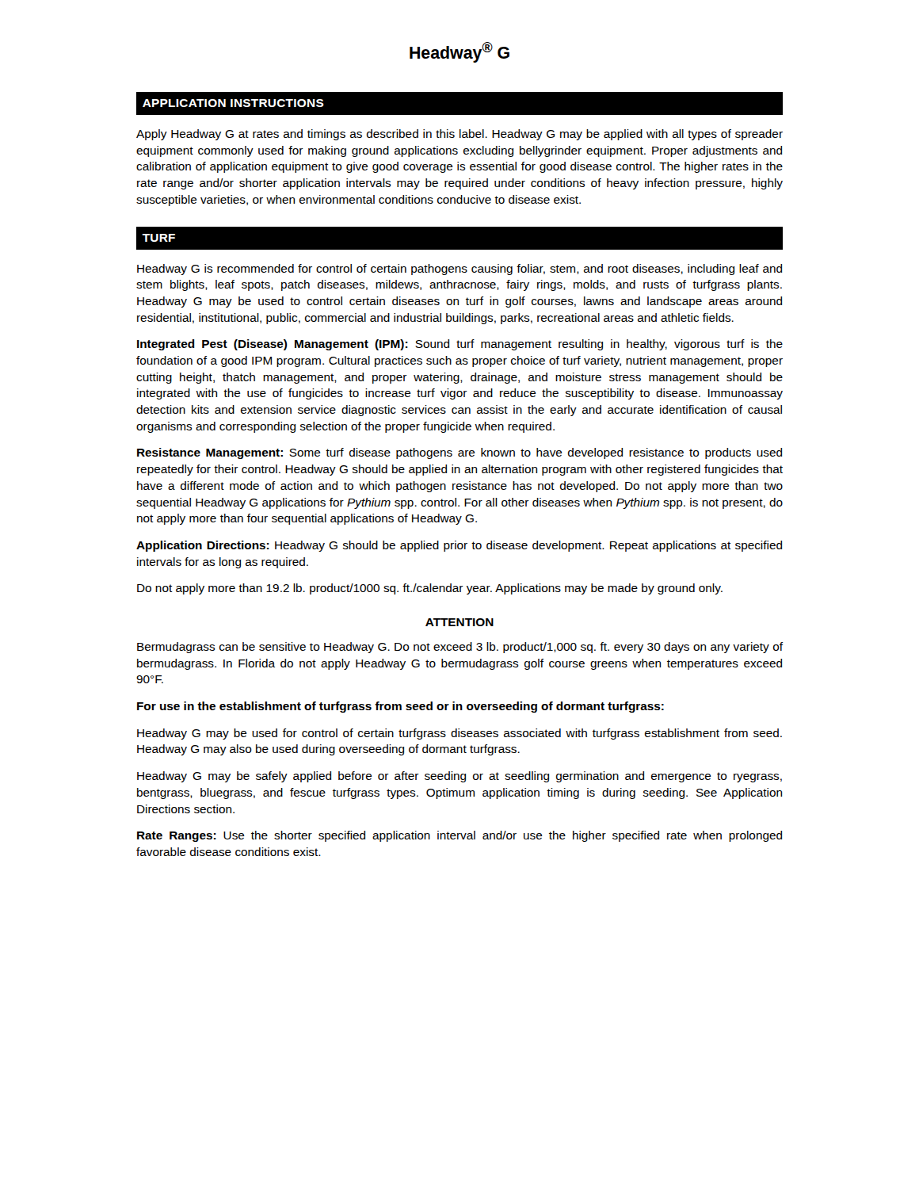Headway® G
APPLICATION INSTRUCTIONS
Apply Headway G at rates and timings as described in this label. Headway G may be applied with all types of spreader equipment commonly used for making ground applications excluding bellygrinder equipment. Proper adjustments and calibration of application equipment to give good coverage is essential for good disease control. The higher rates in the rate range and/or shorter application intervals may be required under conditions of heavy infection pressure, highly susceptible varieties, or when environmental conditions conducive to disease exist.
TURF
Headway G is recommended for control of certain pathogens causing foliar, stem, and root diseases, including leaf and stem blights, leaf spots, patch diseases, mildews, anthracnose, fairy rings, molds, and rusts of turfgrass plants. Headway G may be used to control certain diseases on turf in golf courses, lawns and landscape areas around residential, institutional, public, commercial and industrial buildings, parks, recreational areas and athletic fields.
Integrated Pest (Disease) Management (IPM): Sound turf management resulting in healthy, vigorous turf is the foundation of a good IPM program. Cultural practices such as proper choice of turf variety, nutrient management, proper cutting height, thatch management, and proper watering, drainage, and moisture stress management should be integrated with the use of fungicides to increase turf vigor and reduce the susceptibility to disease. Immunoassay detection kits and extension service diagnostic services can assist in the early and accurate identification of causal organisms and corresponding selection of the proper fungicide when required.
Resistance Management: Some turf disease pathogens are known to have developed resistance to products used repeatedly for their control. Headway G should be applied in an alternation program with other registered fungicides that have a different mode of action and to which pathogen resistance has not developed. Do not apply more than two sequential Headway G applications for Pythium spp. control. For all other diseases when Pythium spp. is not present, do not apply more than four sequential applications of Headway G.
Application Directions: Headway G should be applied prior to disease development. Repeat applications at specified intervals for as long as required.
Do not apply more than 19.2 lb. product/1000 sq. ft./calendar year. Applications may be made by ground only.
ATTENTION
Bermudagrass can be sensitive to Headway G. Do not exceed 3 lb. product/1,000 sq. ft. every 30 days on any variety of bermudagrass. In Florida do not apply Headway G to bermudagrass golf course greens when temperatures exceed 90°F.
For use in the establishment of turfgrass from seed or in overseeding of dormant turfgrass:
Headway G may be used for control of certain turfgrass diseases associated with turfgrass establishment from seed. Headway G may also be used during overseeding of dormant turfgrass.
Headway G may be safely applied before or after seeding or at seedling germination and emergence to ryegrass, bentgrass, bluegrass, and fescue turfgrass types. Optimum application timing is during seeding. See Application Directions section.
Rate Ranges: Use the shorter specified application interval and/or use the higher specified rate when prolonged favorable disease conditions exist.